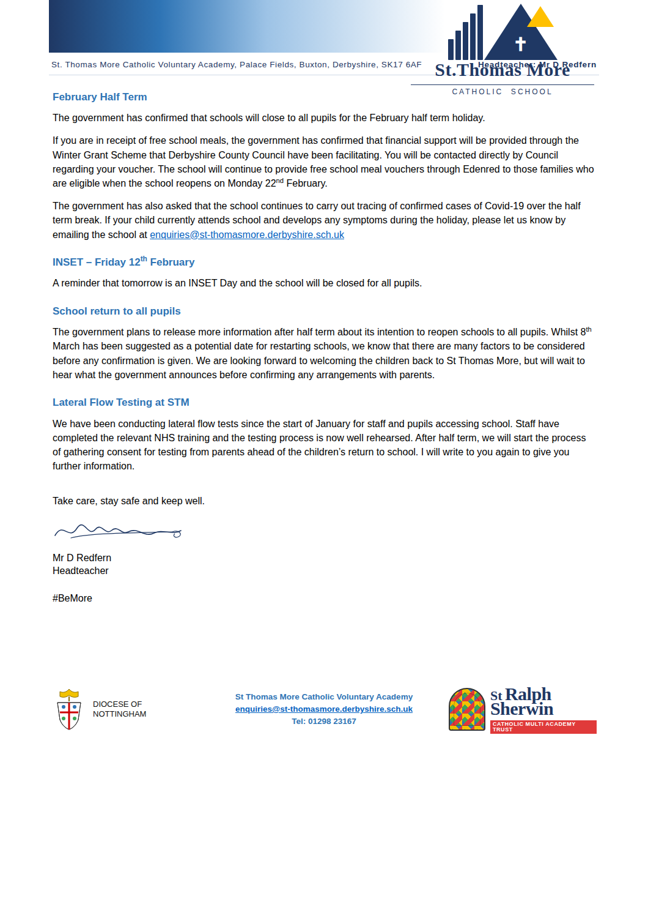✝
St. Thomas More
CATHOLIC SCHOOL
St. Thomas More Catholic Voluntary Academy, Palace Fields, Buxton, Derbyshire, SK17 6AF
Headteacher: Mr D Redfern
February Half Term
The government has confirmed that schools will close to all pupils for the February half term holiday.
If you are in receipt of free school meals, the government has confirmed that financial support will be provided through the Winter Grant Scheme that Derbyshire County Council have been facilitating. You will be contacted directly by Council regarding your voucher. The school will continue to provide free school meal vouchers through Edenred to those families who are eligible when the school reopens on Monday 22nd February.
The government has also asked that the school continues to carry out tracing of confirmed cases of Covid-19 over the half term break. If your child currently attends school and develops any symptoms during the holiday, please let us know by emailing the school at enquiries@st-thomasmore.derbyshire.sch.uk
INSET – Friday 12th February
A reminder that tomorrow is an INSET Day and the school will be closed for all pupils.
School return to all pupils
The government plans to release more information after half term about its intention to reopen schools to all pupils. Whilst 8th March has been suggested as a potential date for restarting schools, we know that there are many factors to be considered before any confirmation is given. We are looking forward to welcoming the children back to St Thomas More, but will wait to hear what the government announces before confirming any arrangements with parents.
Lateral Flow Testing at STM
We have been conducting lateral flow tests since the start of January for staff and pupils accessing school. Staff have completed the relevant NHS training and the testing process is now well rehearsed. After half term, we will start the process of gathering consent for testing from parents ahead of the children’s return to school. I will write to you again to give you further information.
Take care, stay safe and keep well.
Mr D Redfern
Headteacher
#BeMore
DIOCESE OF
NOTTINGHAM
St Thomas More Catholic Voluntary Academy
enquiries@st-thomasmore.derbyshire.sch.uk
Tel: 01298 23167
St Ralph Sherwin Catholic Multi Academy Trust